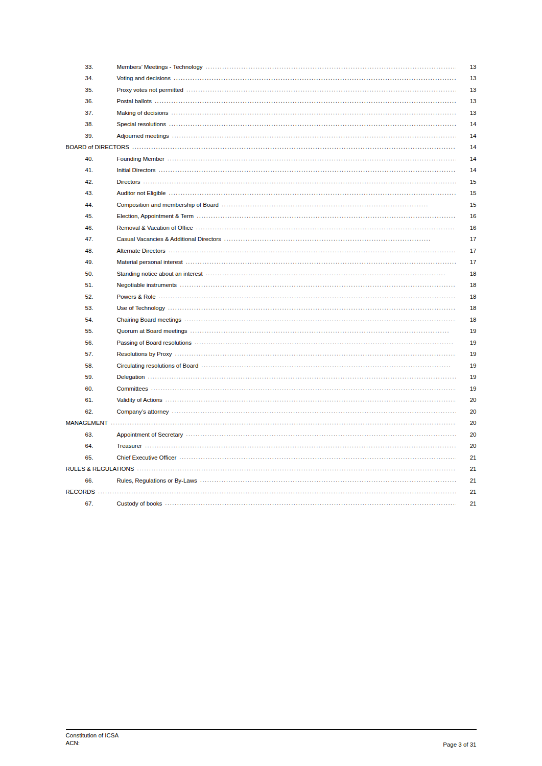33. Members’ Meetings - Technology .................................................................................................................. 13
34. Voting and decisions ............................................................................................................................. 13
35. Proxy votes not permitted ..................................................................................................................... 13
36. Postal ballots ......................................................................................................................................... 13
37. Making of decisions ............................................................................................................................. 13
38. Special resolutions ................................................................................................................................ 14
39. Adjourned meetings ............................................................................................................................. 14
BOARD of DIRECTORS ................................................................................................................................................. 14
40. Founding Member ................................................................................................................................. 14
41. Initial Directors ......................................................................................................................................... 14
42. Directors ..................................................................................................................................................... 15
43. Auditor not Eligible ................................................................................................................................ 15
44. Composition and membership of Board ....................................................................................... 15
45. Election, Appointment & Term ............................................................................................................. 16
46. Removal & Vacation of Office ............................................................................................................. 16
47. Casual Vacancies & Additional Directors ....................................................................................... 17
48. Alternate Directors ................................................................................................................................ 17
49. Material personal interest ..................................................................................................................... 17
50. Standing notice about an interest ..................................................................................................... 18
51. Negotiable instruments ......................................................................................................................... 18
52. Powers & Role ......................................................................................................................................... 18
53. Use of Technology ................................................................................................................................ 18
54. Chairing Board meetings ..................................................................................................................... 18
55. Quorum at Board meetings ............................................................................................................. 19
56. Passing of Board resolutions ............................................................................................................. 19
57. Resolutions by Proxy ............................................................................................................................. 19
58. Circulating resolutions of Board ......................................................................................................... 19
59. Delegation ................................................................................................................................................. 19
60. Committees ............................................................................................................................................. 19
61. Validity of Actions ..................................................................................................................................... 20
62. Company’s attorney ............................................................................................................................. 20
MANAGEMENT ............................................................................................................................................................. 20
63. Appointment of Secretary ..................................................................................................................... 20
64. Treasurer ..................................................................................................................................................... 20
65. Chief Executive Officer ......................................................................................................................... 21
RULES & REGULATIONS ............................................................................................................................................. 21
66. Rules, Regulations or By-Laws ............................................................................................................. 21
RECORDS ............................................................................................................................................................. 21
67. Custody of books ................................................................................................................................. 21
Constitution of ICSA
ACN:
Page 3 of 31